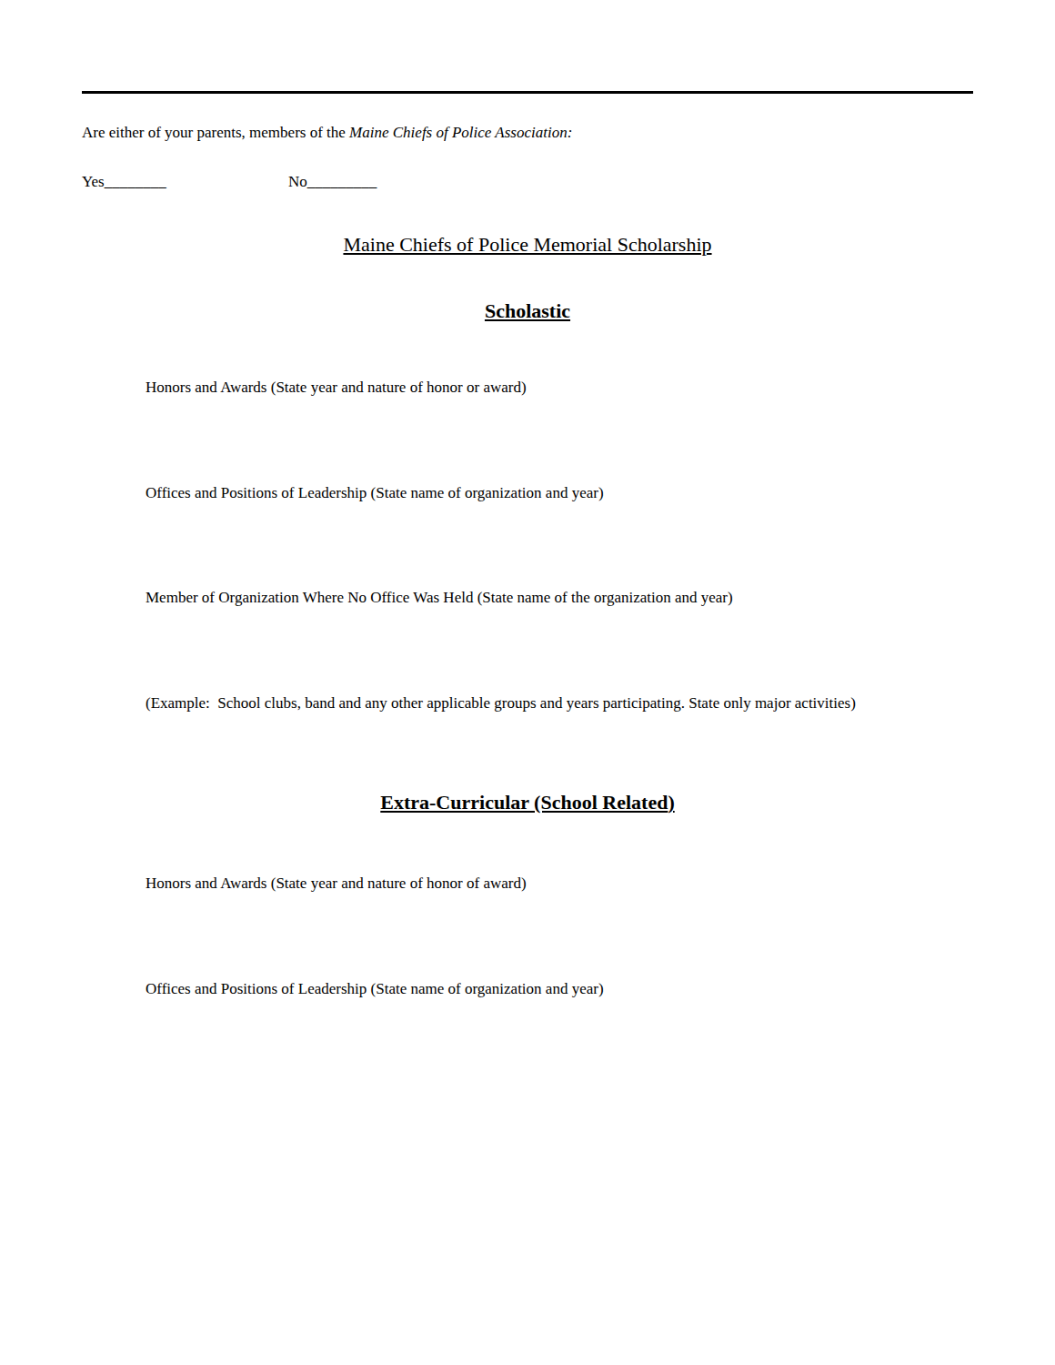Are either of your parents, members of the Maine Chiefs of Police Association:
Yes________ No_________
Maine Chiefs of Police Memorial Scholarship
Scholastic
Honors and Awards (State year and nature of honor or award)
Offices and Positions of Leadership (State name of organization and year)
Member of Organization Where No Office Was Held (State name of the organization and year)
(Example: School clubs, band and any other applicable groups and years participating. State only major activities)
Extra-Curricular (School Related)
Honors and Awards (State year and nature of honor of award)
Offices and Positions of Leadership (State name of organization and year)